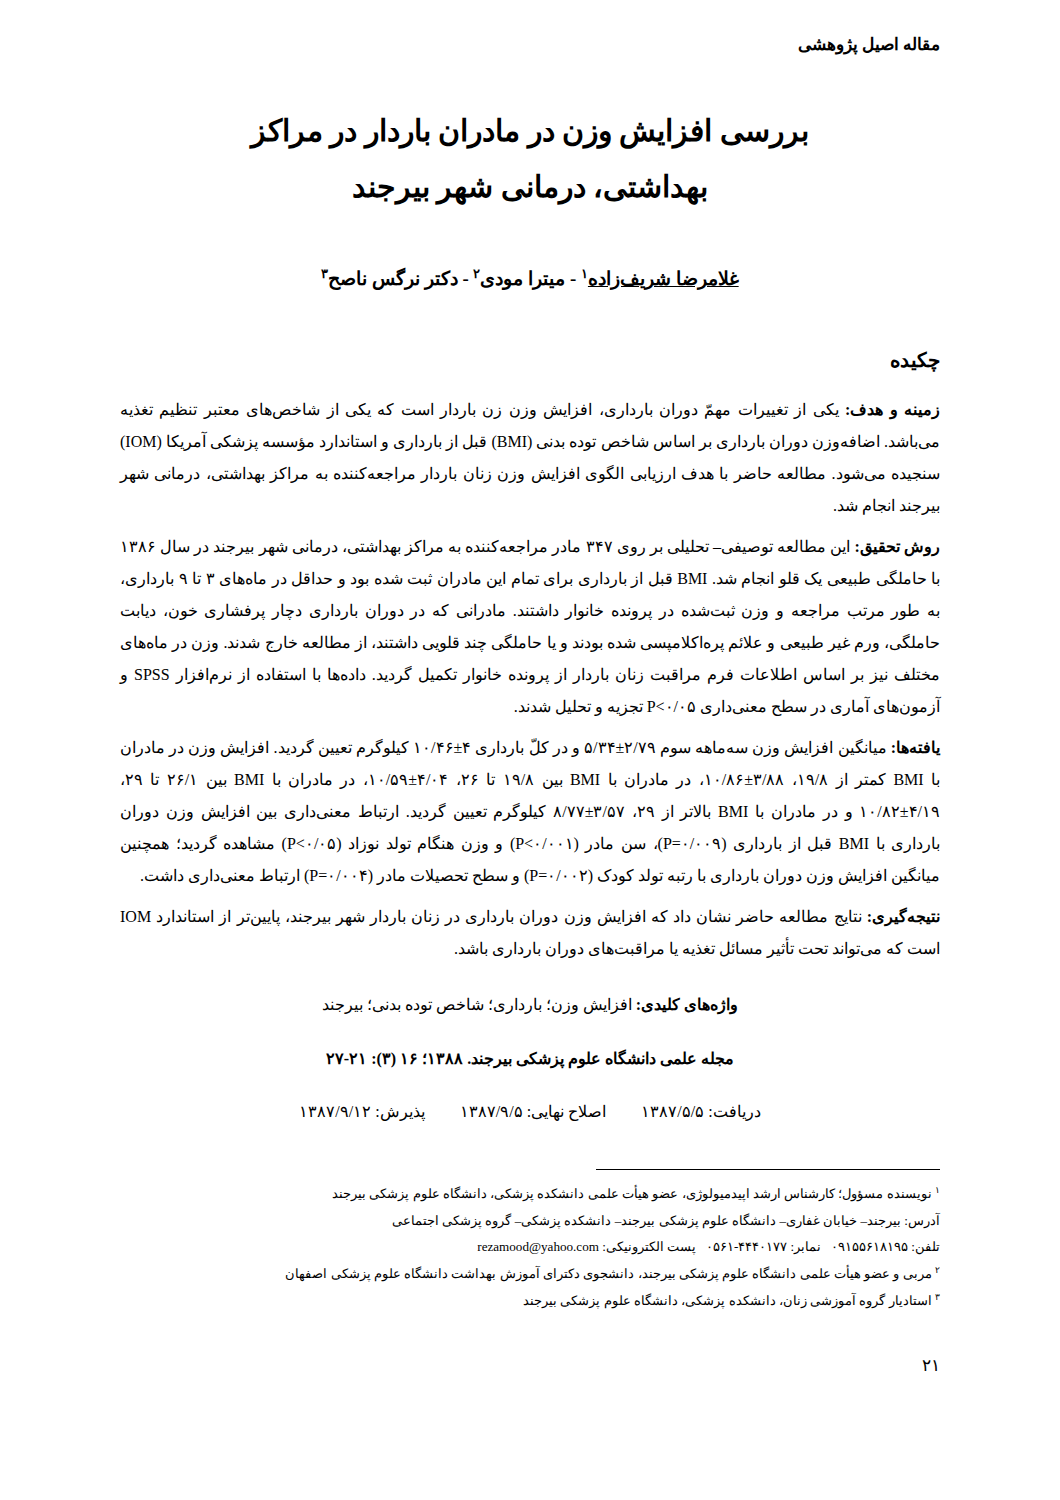مقاله اصیل پژوهشی
بررسی افزایش وزن در مادران باردار در مراکز
بهداشتی، درمانی شهر بیرجند
غلامرضا شریف‌زاده۱ - میترا مودی۲ - دکتر نرگس ناصح۳
چکیده
زمینه و هدف: یکی از تغییرات مهمّ دوران بارداری، افزایش وزن زن باردار است که یکی از شاخص‌های معتبر تنظیم تغذیه می‌باشد. اضافه‌وزن دوران بارداری بر اساس شاخص توده بدنی (BMI) قبل از بارداری و استاندارد مؤسسه پزشکی آمریکا (IOM) سنجیده می‌شود. مطالعه حاضر با هدف ارزیابی الگوی افزایش وزن زنان باردار مراجعه‌کننده به مراکز بهداشتی، درمانی شهر بیرجند انجام شد.
روش تحقیق: این مطالعه توصیفی– تحلیلی بر روی ۳۴۷ مادر مراجعه‌کننده به مراکز بهداشتی، درمانی شهر بیرجند در سال ۱۳۸۶ با حاملگی طبیعی یک قلو انجام شد. BMI قبل از بارداری برای تمام این مادران ثبت شده بود و حداقل در ماه‌های ۳ تا ۹ بارداری، به طور مرتب مراجعه و وزن ثبت‌شده در پرونده خانوار داشتند. مادرانی که در دوران بارداری دچار پرفشاری خون، دیابت حاملگی، ورم غیر طبیعی و علائم پره‌اکلامپسی شده بودند و یا حاملگی چند قلویی داشتند، از مطالعه خارج شدند. وزن در ماه‌های مختلف نیز بر اساس اطلاعات فرم مراقبت زنان باردار از پرونده خانوار تکمیل گردید. داده‌ها با استفاده از نرم‌افزار SPSS و آزمون‌های آماری در سطح معنی‌داری P<۰/۰۵ تجزیه و تحلیل شدند.
یافته‌ها: میانگین افزایش وزن سه‌ماهه سوم ۲/۷۹±۵/۳۴ و در کلّ بارداری ۴±۱۰/۴۶ کیلوگرم تعیین گردید. افزایش وزن در مادران با BMI کمتر از ۱۹/۸، ۳/۸۸±۱۰/۸۶، در مادران با BMI بین ۱۹/۸ تا ۲۶، ۴/۰۴±۱۰/۵۹، در مادران با BMI بین ۲۶/۱ تا ۲۹، ۴/۱۹±۱۰/۸۲ و در مادران با BMI بالاتر از ۲۹، ۳/۵۷±۸/۷۷ کیلوگرم تعیین گردید. ارتباط معنی‌داری بین افزایش وزن دوران بارداری با BMI قبل از بارداری (P=۰/۰۰۹)، سن مادر (P<۰/۰۰۱) و وزن هنگام تولد نوزاد (P<۰/۰۵) مشاهده گردید؛ همچنین میانگین افزایش وزن دوران بارداری با رتبه تولد کودک (P=۰/۰۰۲) و سطح تحصیلات مادر (P=۰/۰۰۴) ارتباط معنی‌داری داشت.
نتیجه‌گیری: نتایج مطالعه حاضر نشان داد که افزایش وزن دوران بارداری در زنان باردار شهر بیرجند، پایین‌تر از استاندارد IOM است که می‌تواند تحت تأثیر مسائل تغذیه یا مراقبت‌های دوران بارداری باشد.
واژه‌های کلیدی: افزایش وزن؛ بارداری؛ شاخص توده بدنی؛ بیرجند
مجله علمی دانشگاه علوم پزشکی بیرجند. ۱۳۸۸؛ ۱۶ (۳): ۲۱-۲۷
دریافت: ۱۳۸۷/۵/۵ اصلاح نهایی: ۱۳۸۷/۹/۵ پذیرش: ۱۳۸۷/۹/۱۲
۱ نویسنده مسؤول؛ کارشناس ارشد اپیدمیولوژی، عضو هیأت علمی دانشکده پزشکی، دانشگاه علوم پزشکی بیرجند
آدرس: بیرجند– خیابان غفاری– دانشگاه علوم پزشکی بیرجند– دانشکده پزشکی– گروه پزشکی اجتماعی
تلفن: ۰۹۱۵۵۶۱۸۱۹۵ نمابر: ۰۵۶۱-۴۴۴۰۱۷۷ پست الکترونیکی: rezamood@yahoo.com
۲ مربی و عضو هیأت علمی دانشگاه علوم پزشکی بیرجند، دانشجوی دکترای آموزش بهداشت دانشگاه علوم پزشکی اصفهان
۳ استادیار گروه آموزشی زنان، دانشکده پزشکی، دانشگاه علوم پزشکی بیرجند
۲۱